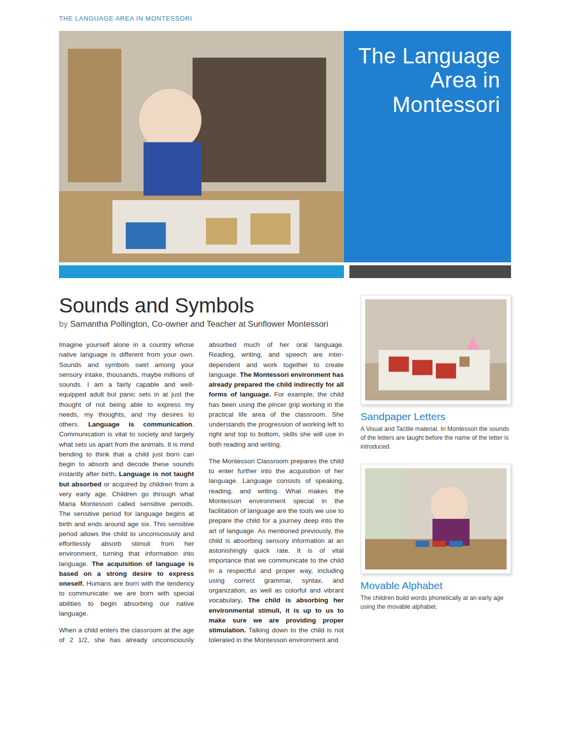The Language Area in Montessori
The Language
Area in
Montessori
Sounds and Symbols
by Samantha Pollington, Co-owner and Teacher at Sunflower Montessori
Imagine yourself alone in a country whose native language is different from your own. Sounds and symbols swirl among your sensory intake, thousands, maybe millions of sounds. I am a fairly capable and well-equipped adult but panic sets in at just the thought of not being able to express my needs, my thoughts, and my desires to others. Language is communication. Communication is vital to society and largely what sets us apart from the animals. It is mind bending to think that a child just born can begin to absorb and decode these sounds instantly after birth. Language is not taught but absorbed or acquired by children from a very early age. Children go through what Maria Montessori called sensitive periods. The sensitive period for language begins at birth and ends around age six. This sensitive period allows the child to unconsciously and effortlessly absorb stimuli from her environment, turning that information into language. The acquisition of language is based on a strong desire to express oneself. Humans are born with the tendency to communicate: we are born with special abilities to begin absorbing our native language.
When a child enters the classroom at the age of 2 1/2, she has already unconsciously absorbed much of her oral language. Reading, writing, and speech are inter-dependent and work together to create language. The Montessori environment has already prepared the child indirectly for all forms of language. For example, the child has been using the pincer grip working in the practical life area of the classroom. She understands the progression of working left to right and top to bottom, skills she will use in both reading and writing.
The Montessori Classroom prepares the child to enter further into the acquisition of her language. Language consists of speaking, reading, and writing. What makes the Montessori environment special in the facilitation of language are the tools we use to prepare the child for a journey deep into the art of language. As mentioned previously, the child is absorbing sensory information at an astonishingly quick rate. It is of vital importance that we communicate to the child in a respectful and proper way, including using correct grammar, syntax, and organization, as well as colorful and vibrant vocabulary. The child is absorbing her environmental stimuli, it is up to us to make sure we are providing proper stimulation. Talking down to the child is not tolerated in the Montessori environment and
Sandpaper Letters
A Visual and Tactile material. In Montessori the sounds of the letters are taught before the name of the letter is introduced.
Movable Alphabet
The children build words phonetically at an early age using the movable alphabet.